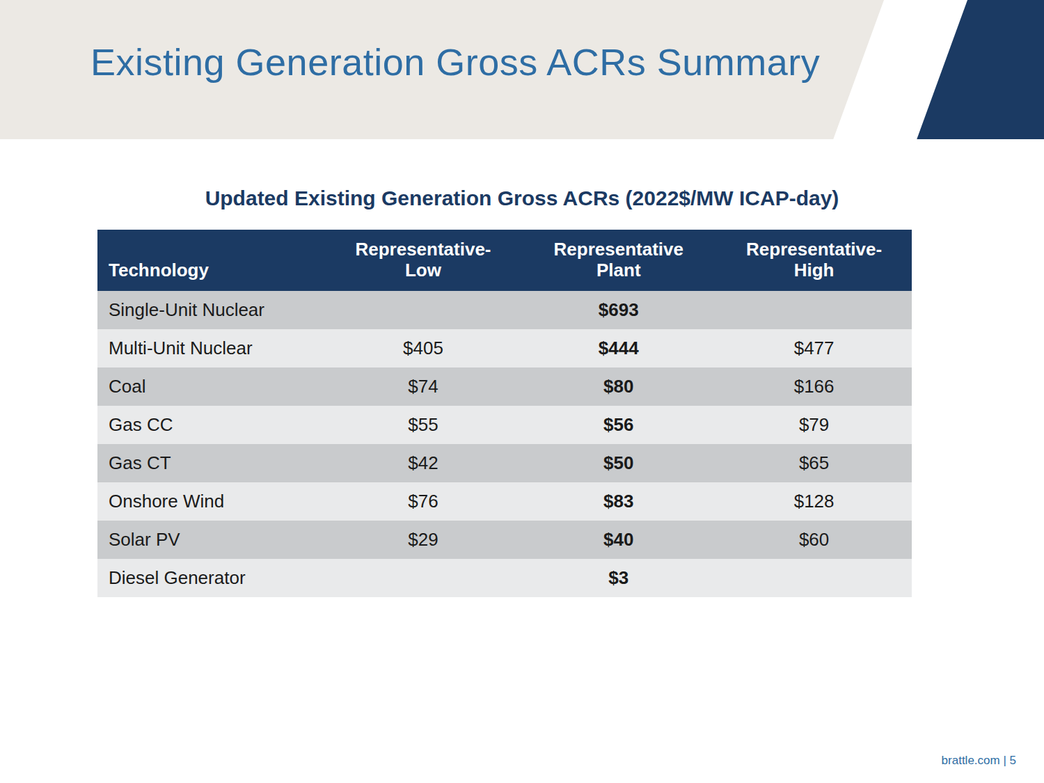Existing Generation Gross ACRs Summary
Updated Existing Generation Gross ACRs (2022$/MW ICAP-day)
| Technology | Representative- Low | Representative Plant | Representative- High |
| --- | --- | --- | --- |
| Single-Unit Nuclear | | $693 | |
| Multi-Unit Nuclear | $405 | $444 | $477 |
| Coal | $74 | $80 | $166 |
| Gas CC | $55 | $56 | $79 |
| Gas CT | $42 | $50 | $65 |
| Onshore Wind | $76 | $83 | $128 |
| Solar PV | $29 | $40 | $60 |
| Diesel Generator | | $3 | |
brattle.com | 5